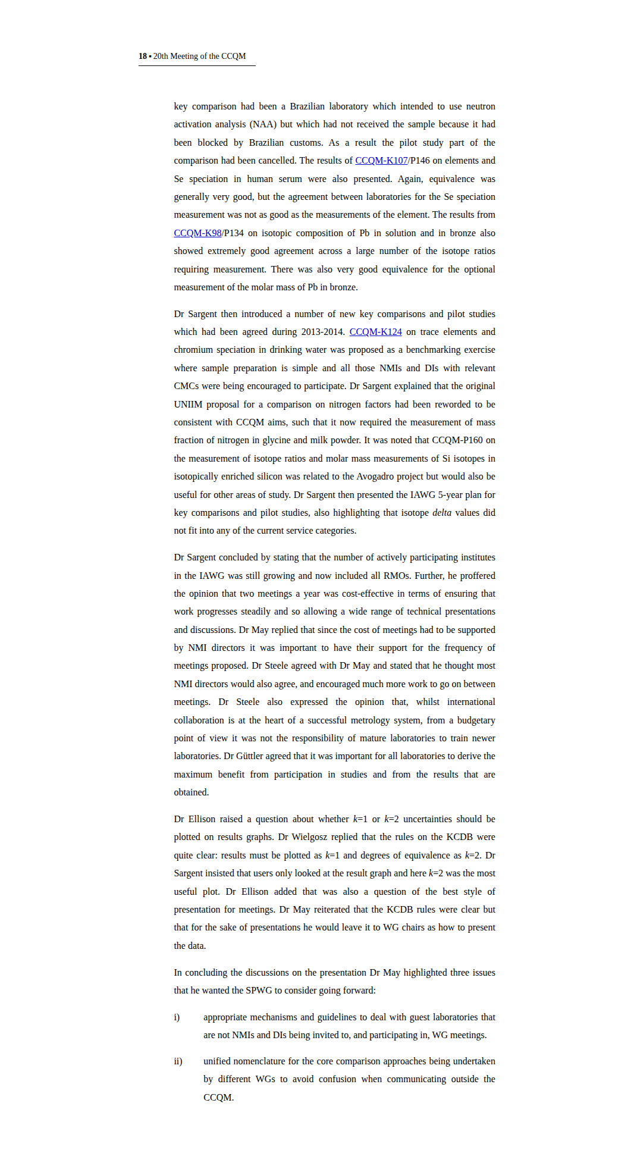18▪20th Meeting of the CCQM
key comparison had been a Brazilian laboratory which intended to use neutron activation analysis (NAA) but which had not received the sample because it had been blocked by Brazilian customs. As a result the pilot study part of the comparison had been cancelled. The results of CCQM-K107/P146 on elements and Se speciation in human serum were also presented. Again, equivalence was generally very good, but the agreement between laboratories for the Se speciation measurement was not as good as the measurements of the element. The results from CCQM-K98/P134 on isotopic composition of Pb in solution and in bronze also showed extremely good agreement across a large number of the isotope ratios requiring measurement. There was also very good equivalence for the optional measurement of the molar mass of Pb in bronze.
Dr Sargent then introduced a number of new key comparisons and pilot studies which had been agreed during 2013-2014. CCQM-K124 on trace elements and chromium speciation in drinking water was proposed as a benchmarking exercise where sample preparation is simple and all those NMIs and DIs with relevant CMCs were being encouraged to participate. Dr Sargent explained that the original UNIIM proposal for a comparison on nitrogen factors had been reworded to be consistent with CCQM aims, such that it now required the measurement of mass fraction of nitrogen in glycine and milk powder. It was noted that CCQM-P160 on the measurement of isotope ratios and molar mass measurements of Si isotopes in isotopically enriched silicon was related to the Avogadro project but would also be useful for other areas of study. Dr Sargent then presented the IAWG 5-year plan for key comparisons and pilot studies, also highlighting that isotope delta values did not fit into any of the current service categories.
Dr Sargent concluded by stating that the number of actively participating institutes in the IAWG was still growing and now included all RMOs. Further, he proffered the opinion that two meetings a year was cost-effective in terms of ensuring that work progresses steadily and so allowing a wide range of technical presentations and discussions. Dr May replied that since the cost of meetings had to be supported by NMI directors it was important to have their support for the frequency of meetings proposed. Dr Steele agreed with Dr May and stated that he thought most NMI directors would also agree, and encouraged much more work to go on between meetings. Dr Steele also expressed the opinion that, whilst international collaboration is at the heart of a successful metrology system, from a budgetary point of view it was not the responsibility of mature laboratories to train newer laboratories. Dr Güttler agreed that it was important for all laboratories to derive the maximum benefit from participation in studies and from the results that are obtained.
Dr Ellison raised a question about whether k=1 or k=2 uncertainties should be plotted on results graphs. Dr Wielgosz replied that the rules on the KCDB were quite clear: results must be plotted as k=1 and degrees of equivalence as k=2. Dr Sargent insisted that users only looked at the result graph and here k=2 was the most useful plot. Dr Ellison added that was also a question of the best style of presentation for meetings. Dr May reiterated that the KCDB rules were clear but that for the sake of presentations he would leave it to WG chairs as how to present the data.
In concluding the discussions on the presentation Dr May highlighted three issues that he wanted the SPWG to consider going forward:
i) appropriate mechanisms and guidelines to deal with guest laboratories that are not NMIs and DIs being invited to, and participating in, WG meetings.
ii) unified nomenclature for the core comparison approaches being undertaken by different WGs to avoid confusion when communicating outside the CCQM.